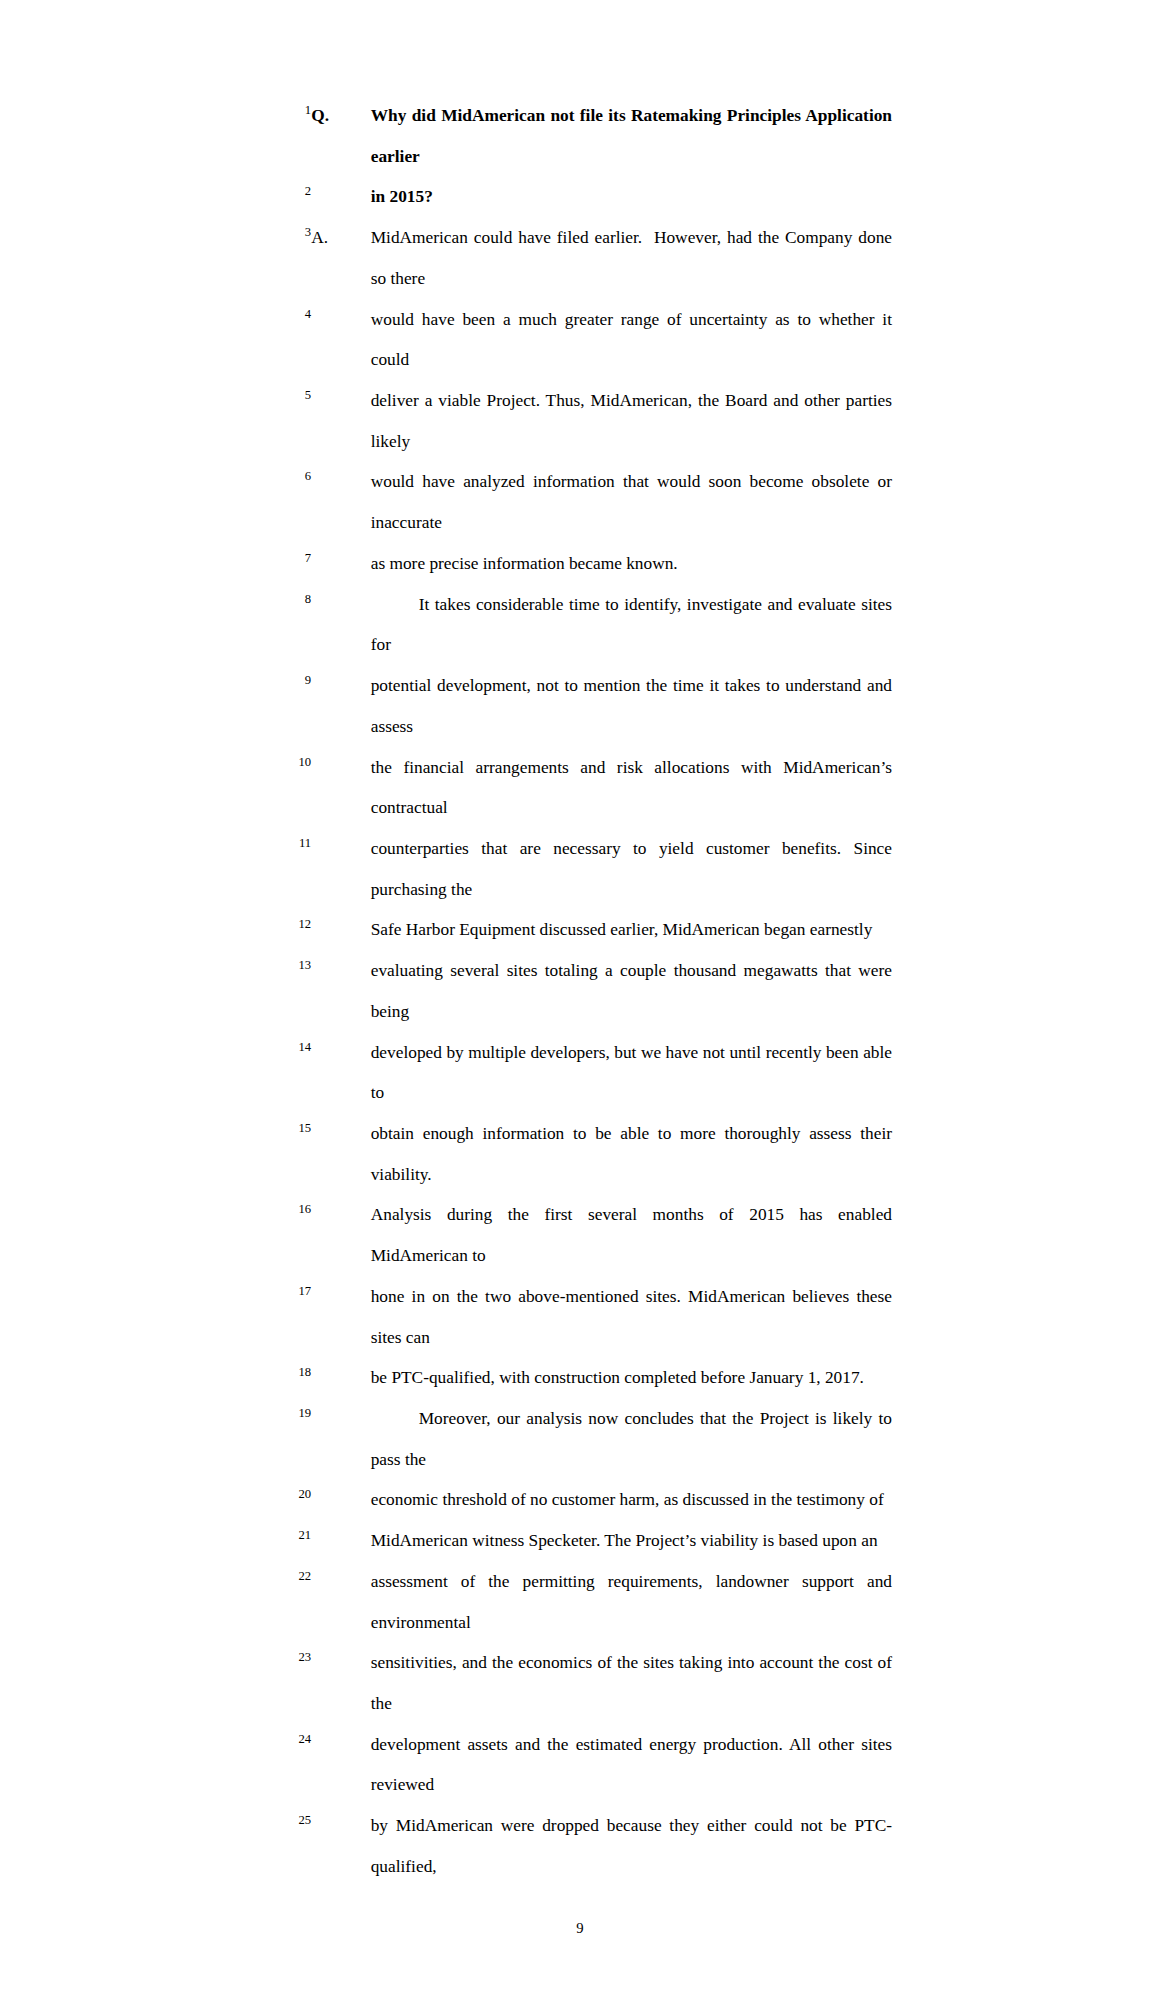| 1 | Q. | Why did MidAmerican not file its Ratemaking Principles Application earlier |
| 2 | | in 2015? |
| 3 | A. | MidAmerican could have filed earlier. However, had the Company done so there |
| 4 | | would have been a much greater range of uncertainty as to whether it could |
| 5 | | deliver a viable Project. Thus, MidAmerican, the Board and other parties likely |
| 6 | | would have analyzed information that would soon become obsolete or inaccurate |
| 7 | | as more precise information became known. |
| 8 | | It takes considerable time to identify, investigate and evaluate sites for |
| 9 | | potential development, not to mention the time it takes to understand and assess |
| 10 | | the financial arrangements and risk allocations with MidAmerican’s contractual |
| 11 | | counterparties that are necessary to yield customer benefits. Since purchasing the |
| 12 | | Safe Harbor Equipment discussed earlier, MidAmerican began earnestly |
| 13 | | evaluating several sites totaling a couple thousand megawatts that were being |
| 14 | | developed by multiple developers, but we have not until recently been able to |
| 15 | | obtain enough information to be able to more thoroughly assess their viability. |
| 16 | | Analysis during the first several months of 2015 has enabled MidAmerican to |
| 17 | | hone in on the two above-mentioned sites. MidAmerican believes these sites can |
| 18 | | be PTC-qualified, with construction completed before January 1, 2017. |
| 19 | | Moreover, our analysis now concludes that the Project is likely to pass the |
| 20 | | economic threshold of no customer harm, as discussed in the testimony of |
| 21 | | MidAmerican witness Specketer. The Project’s viability is based upon an |
| 22 | | assessment of the permitting requirements, landowner support and environmental |
| 23 | | sensitivities, and the economics of the sites taking into account the cost of the |
| 24 | | development assets and the estimated energy production. All other sites reviewed |
| 25 | | by MidAmerican were dropped because they either could not be PTC-qualified, |
9